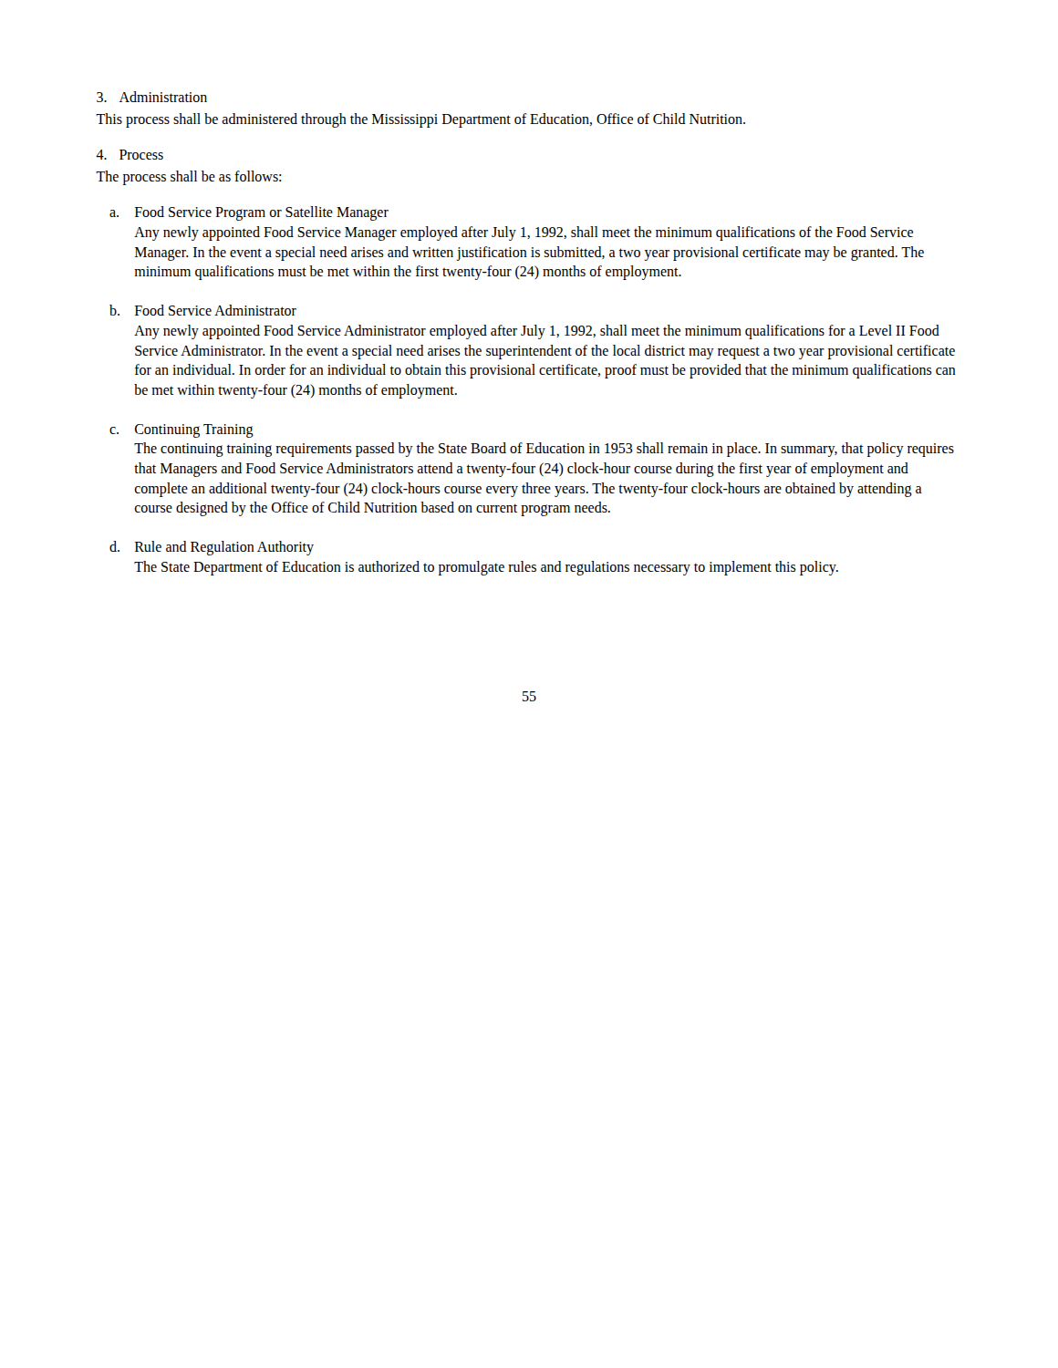3. Administration
This process shall be administered through the Mississippi Department of Education, Office of Child Nutrition.
4. Process
The process shall be as follows:
a.
Food Service Program or Satellite Manager
Any newly appointed Food Service Manager employed after July 1, 1992, shall meet the minimum qualifications of the Food Service Manager. In the event a special need arises and written justification is submitted, a two year provisional certificate may be granted. The minimum qualifications must be met within the first twenty-four (24) months of employment.
b.
Food Service Administrator
Any newly appointed Food Service Administrator employed after July 1, 1992, shall meet the minimum qualifications for a Level II Food Service Administrator. In the event a special need arises the superintendent of the local district may request a two year provisional certificate for an individual. In order for an individual to obtain this provisional certificate, proof must be provided that the minimum qualifications can be met within twenty-four (24) months of employment.
c.
Continuing Training
The continuing training requirements passed by the State Board of Education in 1953 shall remain in place. In summary, that policy requires that Managers and Food Service Administrators attend a twenty-four (24) clock-hour course during the first year of employment and complete an additional twenty-four (24) clock-hours course every three years. The twenty-four clock-hours are obtained by attending a course designed by the Office of Child Nutrition based on current program needs.
d.
Rule and Regulation Authority
The State Department of Education is authorized to promulgate rules and regulations necessary to implement this policy.
55